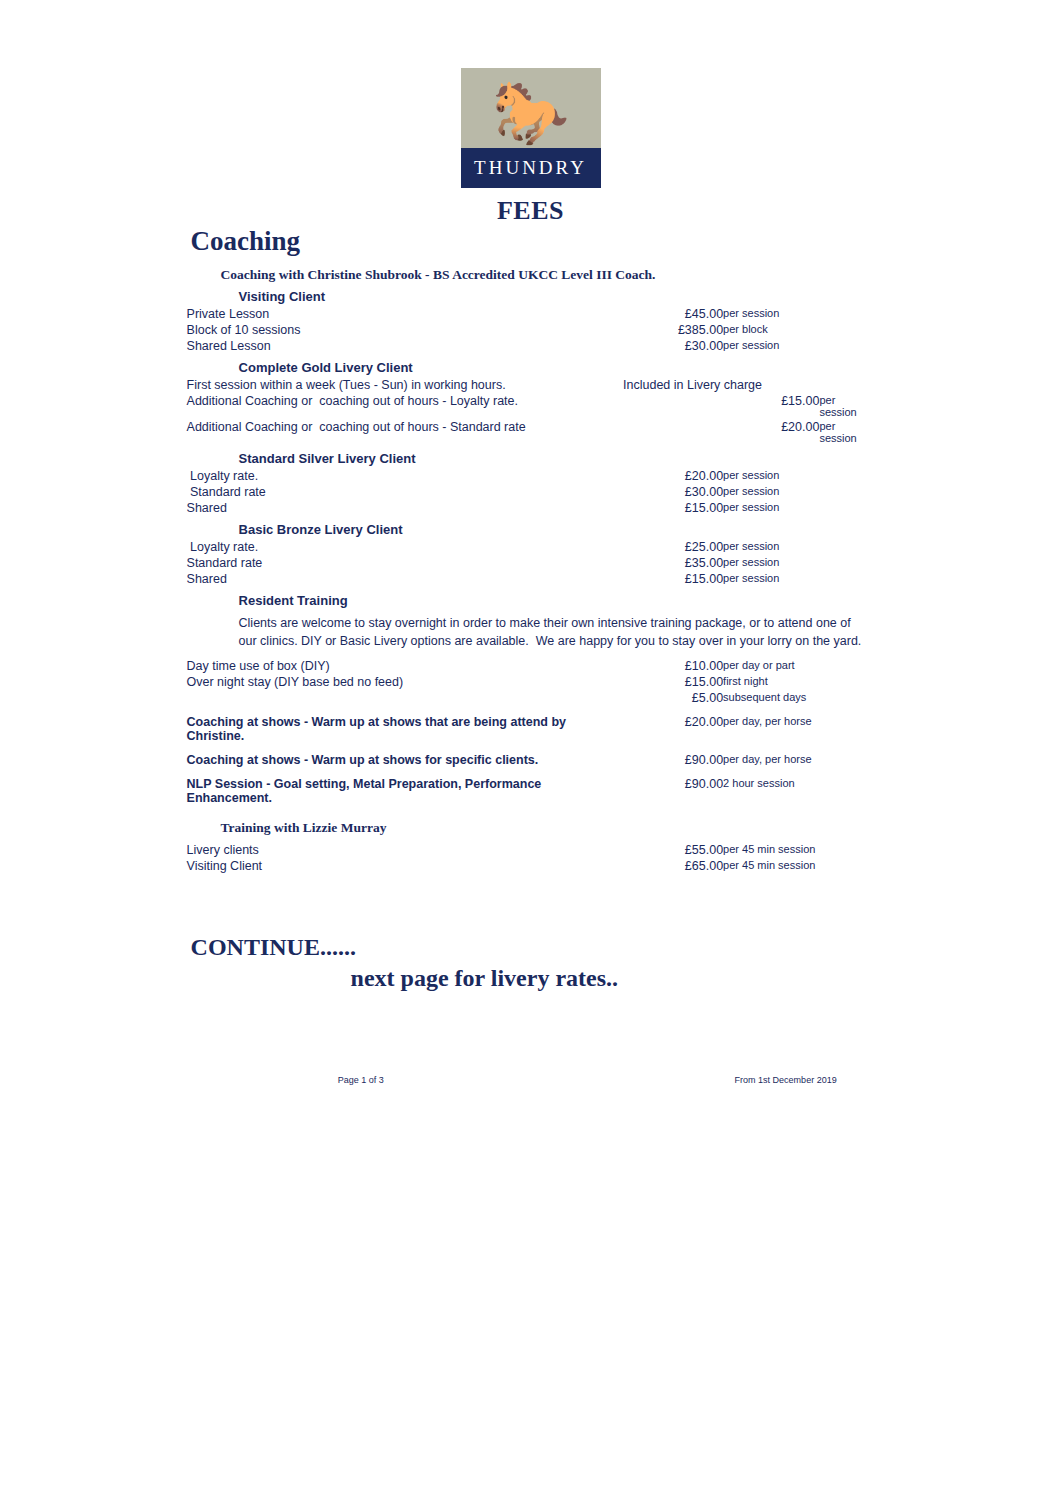🐎
THUNDRY
FEES
Coaching
Coaching with Christine Shubrook - BS Accredited UKCC Level III Coach.
Visiting Client
| Private Lesson | £45.00 | per session |
| Block of 10 sessions | £385.00 | per block |
| Shared Lesson | £30.00 | per session |
Complete Gold Livery Client
| First session within a week (Tues - Sun) in working hours. | Included in Livery charge | |
| Additional Coaching or coaching out of hours - Loyalty rate. | £15.00 | per session |
| Additional Coaching or coaching out of hours - Standard rate | £20.00 | per session |
Standard Silver Livery Client
| Loyalty rate. | £20.00 | per session |
| Standard rate | £30.00 | per session |
| Shared | £15.00 | per session |
Basic Bronze Livery Client
| Loyalty rate. | £25.00 | per session |
| Standard rate | £35.00 | per session |
| Shared | £15.00 | per session |
Resident Training
Clients are welcome to stay overnight in order to make their own intensive training package, or to attend one of our clinics. DIY or Basic Livery options are available. We are happy for you to stay over in your lorry on the yard.
| Day time use of box (DIY) | £10.00 | per day or part |
| Over night stay (DIY base bed no feed) | £15.00 | first night |
| | £5.00 | subsequent days |
| Coaching at shows - Warm up at shows that are being attend by Christine. | £20.00 | per day, per horse |
| Coaching at shows - Warm up at shows for specific clients. | £90.00 | per day, per horse |
| NLP Session - Goal setting, Metal Preparation, Performance Enhancement. | £90.00 | 2 hour session |
Training with Lizzie Murray
| Livery clients | £55.00 | per 45 min session |
| Visiting Client | £65.00 | per 45 min session |
CONTINUE...... next page for livery rates..
Page 1 of 3 From 1st December 2019